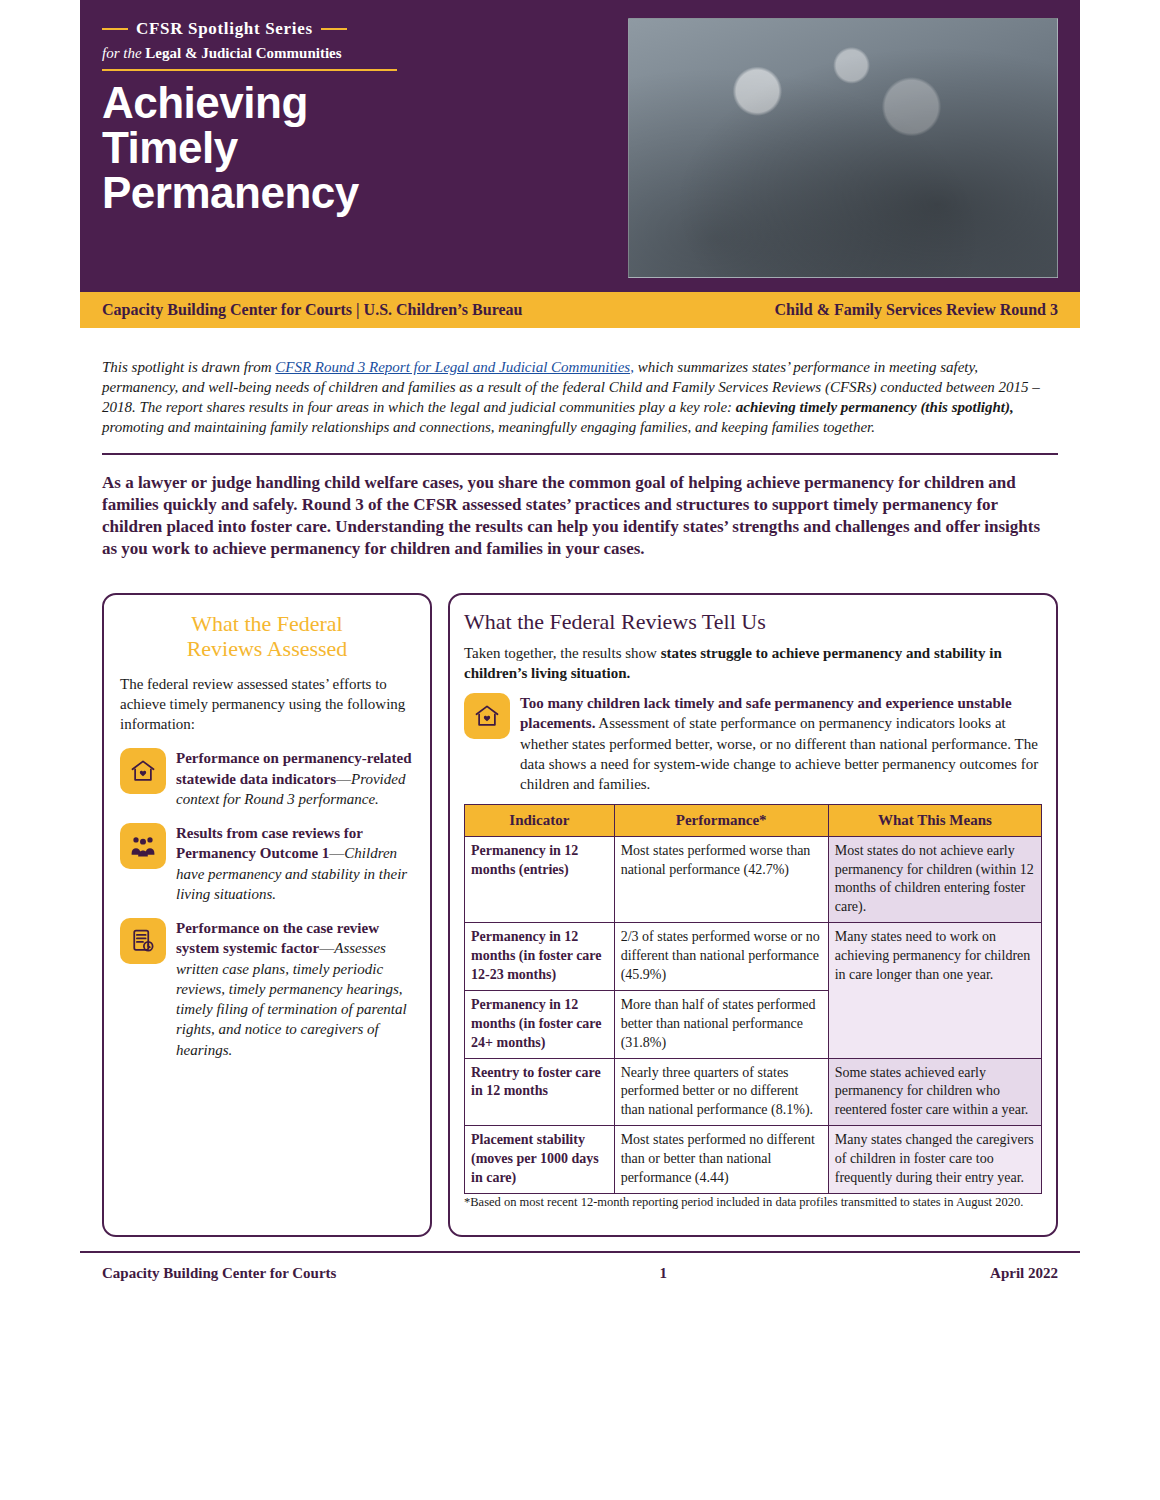CFSR Spotlight Series
for the Legal & Judicial Communities
Achieving
Timely
Permanency
Adult and child blowing bubbles
Capacity Building Center for Courts | U.S. Children’s Bureau Child & Family Services Review Round 3
This spotlight is drawn from CFSR Round 3 Report for Legal and Judicial Communities, which summarizes states’ performance in meeting safety, permanency, and well-being needs of children and families as a result of the federal Child and Family Services Reviews (CFSRs) conducted between 2015 – 2018. The report shares results in four areas in which the legal and judicial communities play a key role: achieving timely permanency (this spotlight), promoting and maintaining family relationships and connections, meaningfully engaging families, and keeping families together.
As a lawyer or judge handling child welfare cases, you share the common goal of helping achieve permanency for children and families quickly and safely. Round 3 of the CFSR assessed states’ practices and structures to support timely permanency for children placed into foster care. Understanding the results can help you identify states’ strengths and challenges and offer insights as you work to achieve permanency for children and families in your cases.
What the Federal
Reviews Assessed
The federal review assessed states’ efforts to achieve timely permanency using the following information:
Performance on permanency-related statewide data indicators—Provided context for Round 3 performance.
Results from case reviews for Permanency Outcome 1—Children have permanency and stability in their living situations.
Performance on the case review system systemic factor—Assesses written case plans, timely periodic reviews, timely permanency hearings, timely filing of termination of parental rights, and notice to caregivers of hearings.
What the Federal Reviews Tell Us
Taken together, the results show states struggle to achieve permanency and stability in children’s living situation.
Too many children lack timely and safe permanency and experience unstable placements. Assessment of state performance on permanency indicators looks at whether states performed better, worse, or no different than national performance. The data shows a need for system-wide change to achieve better permanency outcomes for children and families.
| Indicator | Performance* | What This Means |
| --- | --- | --- |
| Permanency in 12 months (entries) | Most states performed worse than national performance (42.7%) | Most states do not achieve early permanency for children (within 12 months of children entering foster care). |
| Permanency in 12 months (in foster care 12-23 months) | 2/3 of states performed worse or no different than national performance (45.9%) | Many states need to work on achieving permanency for children in care longer than one year. |
| Permanency in 12 months (in foster care 24+ months) | More than half of states performed better than national performance (31.8%) |
| Reentry to foster care in 12 months | Nearly three quarters of states performed better or no different than national performance (8.1%). | Some states achieved early permanency for children who reentered foster care within a year. |
| Placement stability (moves per 1000 days in care) | Most states performed no different than or better than national performance (4.44) | Many states changed the caregivers of children in foster care too frequently during their entry year. |
*Based on most recent 12-month reporting period included in data profiles transmitted to states in August 2020.
Capacity Building Center for Courts 1 April 2022